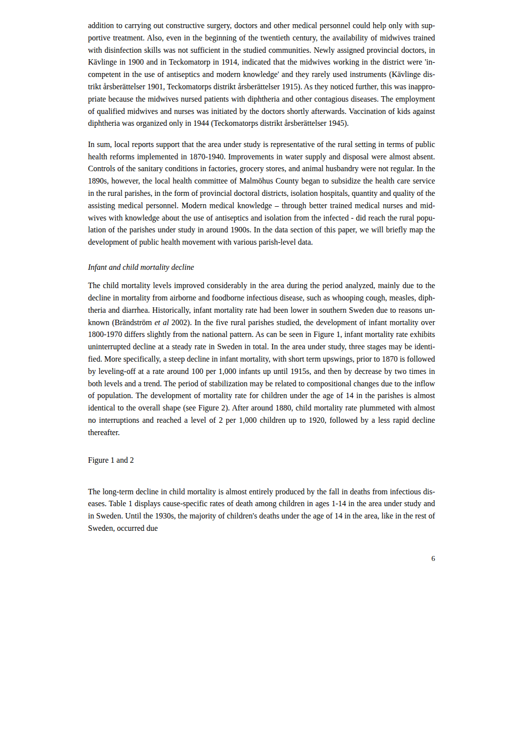addition to carrying out constructive surgery, doctors and other medical personnel could help only with supportive treatment. Also, even in the beginning of the twentieth century, the availability of midwives trained with disinfection skills was not sufficient in the studied communities. Newly assigned provincial doctors, in Kävlinge in 1900 and in Teckomatorp in 1914, indicated that the midwives working in the district were 'incompetent in the use of antiseptics and modern knowledge' and they rarely used instruments (Kävlinge distrikt årsberättelser 1901, Teckomatorps distrikt årsberättelser 1915). As they noticed further, this was inappropriate because the midwives nursed patients with diphtheria and other contagious diseases. The employment of qualified midwives and nurses was initiated by the doctors shortly afterwards. Vaccination of kids against diphtheria was organized only in 1944 (Teckomatorps distrikt årsberättelser 1945).
In sum, local reports support that the area under study is representative of the rural setting in terms of public health reforms implemented in 1870-1940. Improvements in water supply and disposal were almost absent. Controls of the sanitary conditions in factories, grocery stores, and animal husbandry were not regular. In the 1890s, however, the local health committee of Malmöhus County began to subsidize the health care service in the rural parishes, in the form of provincial doctoral districts, isolation hospitals, quantity and quality of the assisting medical personnel. Modern medical knowledge – through better trained medical nurses and midwives with knowledge about the use of antiseptics and isolation from the infected - did reach the rural population of the parishes under study in around 1900s. In the data section of this paper, we will briefly map the development of public health movement with various parish-level data.
Infant and child mortality decline
The child mortality levels improved considerably in the area during the period analyzed, mainly due to the decline in mortality from airborne and foodborne infectious disease, such as whooping cough, measles, diphtheria and diarrhea. Historically, infant mortality rate had been lower in southern Sweden due to reasons unknown (Brändström et al 2002). In the five rural parishes studied, the development of infant mortality over 1800-1970 differs slightly from the national pattern. As can be seen in Figure 1, infant mortality rate exhibits uninterrupted decline at a steady rate in Sweden in total. In the area under study, three stages may be identified. More specifically, a steep decline in infant mortality, with short term upswings, prior to 1870 is followed by leveling-off at a rate around 100 per 1,000 infants up until 1915s, and then by decrease by two times in both levels and a trend. The period of stabilization may be related to compositional changes due to the inflow of population. The development of mortality rate for children under the age of 14 in the parishes is almost identical to the overall shape (see Figure 2). After around 1880, child mortality rate plummeted with almost no interruptions and reached a level of 2 per 1,000 children up to 1920, followed by a less rapid decline thereafter.
Figure 1 and 2
The long-term decline in child mortality is almost entirely produced by the fall in deaths from infectious diseases. Table 1 displays cause-specific rates of death among children in ages 1-14 in the area under study and in Sweden. Until the 1930s, the majority of children's deaths under the age of 14 in the area, like in the rest of Sweden, occurred due
6